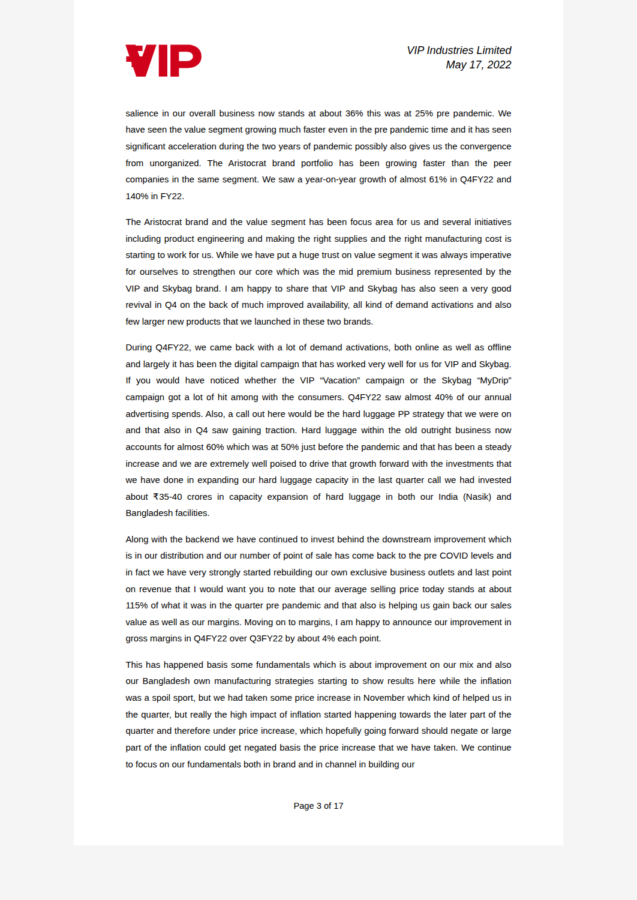VIP Industries Limited
May 17, 2022
salience in our overall business now stands at about 36% this was at 25% pre pandemic. We have seen the value segment growing much faster even in the pre pandemic time and it has seen significant acceleration during the two years of pandemic possibly also gives us the convergence from unorganized. The Aristocrat brand portfolio has been growing faster than the peer companies in the same segment. We saw a year-on-year growth of almost 61% in Q4FY22 and 140% in FY22.
The Aristocrat brand and the value segment has been focus area for us and several initiatives including product engineering and making the right supplies and the right manufacturing cost is starting to work for us. While we have put a huge trust on value segment it was always imperative for ourselves to strengthen our core which was the mid premium business represented by the VIP and Skybag brand. I am happy to share that VIP and Skybag has also seen a very good revival in Q4 on the back of much improved availability, all kind of demand activations and also few larger new products that we launched in these two brands.
During Q4FY22, we came back with a lot of demand activations, both online as well as offline and largely it has been the digital campaign that has worked very well for us for VIP and Skybag. If you would have noticed whether the VIP “Vacation” campaign or the Skybag “MyDrip” campaign got a lot of hit among with the consumers. Q4FY22 saw almost 40% of our annual advertising spends. Also, a call out here would be the hard luggage PP strategy that we were on and that also in Q4 saw gaining traction. Hard luggage within the old outright business now accounts for almost 60% which was at 50% just before the pandemic and that has been a steady increase and we are extremely well poised to drive that growth forward with the investments that we have done in expanding our hard luggage capacity in the last quarter call we had invested about ₹35-40 crores in capacity expansion of hard luggage in both our India (Nasik) and Bangladesh facilities.
Along with the backend we have continued to invest behind the downstream improvement which is in our distribution and our number of point of sale has come back to the pre COVID levels and in fact we have very strongly started rebuilding our own exclusive business outlets and last point on revenue that I would want you to note that our average selling price today stands at about 115% of what it was in the quarter pre pandemic and that also is helping us gain back our sales value as well as our margins. Moving on to margins, I am happy to announce our improvement in gross margins in Q4FY22 over Q3FY22 by about 4% each point.
This has happened basis some fundamentals which is about improvement on our mix and also our Bangladesh own manufacturing strategies starting to show results here while the inflation was a spoil sport, but we had taken some price increase in November which kind of helped us in the quarter, but really the high impact of inflation started happening towards the later part of the quarter and therefore under price increase, which hopefully going forward should negate or large part of the inflation could get negated basis the price increase that we have taken. We continue to focus on our fundamentals both in brand and in channel in building our
Page 3 of 17